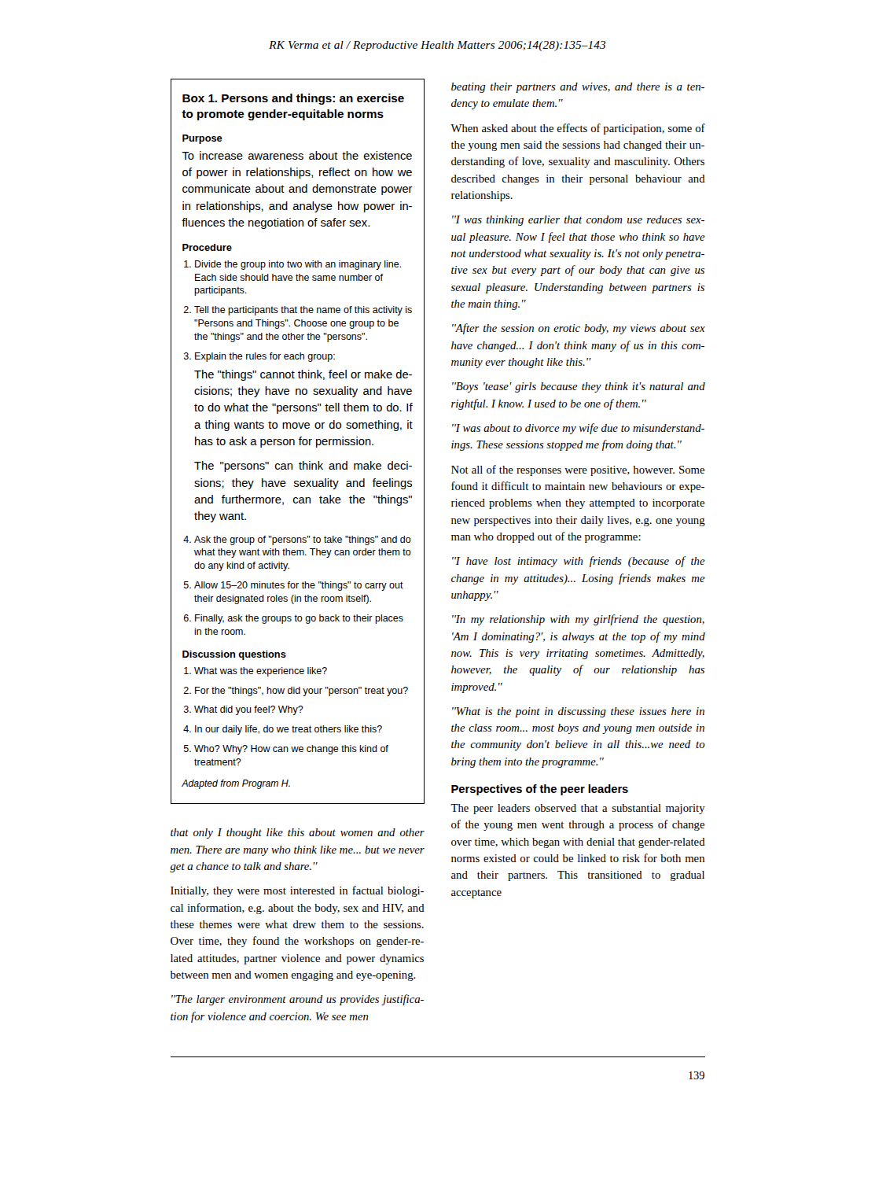RK Verma et al / Reproductive Health Matters 2006;14(28):135–143
Box 1. Persons and things: an exercise to promote gender-equitable norms
Purpose
To increase awareness about the existence of power in relationships, reflect on how we communicate about and demonstrate power in relationships, and analyse how power influences the negotiation of safer sex.
Procedure
Divide the group into two with an imaginary line. Each side should have the same number of participants.
Tell the participants that the name of this activity is "Persons and Things". Choose one group to be the "things" and the other the "persons".
Explain the rules for each group:
The "things" cannot think, feel or make decisions; they have no sexuality and have to do what the "persons" tell them to do. If a thing wants to move or do something, it has to ask a person for permission.
The "persons" can think and make decisions; they have sexuality and feelings and furthermore, can take the "things" they want.
Ask the group of "persons" to take "things" and do what they want with them. They can order them to do any kind of activity.
Allow 15–20 minutes for the "things" to carry out their designated roles (in the room itself).
Finally, ask the groups to go back to their places in the room.
Discussion questions
What was the experience like?
For the "things", how did your "person" treat you?
What did you feel? Why?
In our daily life, do we treat others like this?
Who? Why? How can we change this kind of treatment?
Adapted from Program H.
that only I thought like this about women and other men. There are many who think like me... but we never get a chance to talk and share.''
Initially, they were most interested in factual biological information, e.g. about the body, sex and HIV, and these themes were what drew them to the sessions. Over time, they found the workshops on gender-related attitudes, partner violence and power dynamics between men and women engaging and eye-opening.
''The larger environment around us provides justification for violence and coercion. We see men
beating their partners and wives, and there is a tendency to emulate them.''
When asked about the effects of participation, some of the young men said the sessions had changed their understanding of love, sexuality and masculinity. Others described changes in their personal behaviour and relationships.
''I was thinking earlier that condom use reduces sexual pleasure. Now I feel that those who think so have not understood what sexuality is. It's not only penetrative sex but every part of our body that can give us sexual pleasure. Understanding between partners is the main thing.''
''After the session on erotic body, my views about sex have changed... I don't think many of us in this community ever thought like this.''
''Boys 'tease' girls because they think it's natural and rightful. I know. I used to be one of them.''
''I was about to divorce my wife due to misunderstandings. These sessions stopped me from doing that.''
Not all of the responses were positive, however. Some found it difficult to maintain new behaviours or experienced problems when they attempted to incorporate new perspectives into their daily lives, e.g. one young man who dropped out of the programme:
''I have lost intimacy with friends (because of the change in my attitudes)... Losing friends makes me unhappy.''
''In my relationship with my girlfriend the question, 'Am I dominating?', is always at the top of my mind now. This is very irritating sometimes. Admittedly, however, the quality of our relationship has improved.''
''What is the point in discussing these issues here in the class room... most boys and young men outside in the community don't believe in all this...we need to bring them into the programme.''
Perspectives of the peer leaders
The peer leaders observed that a substantial majority of the young men went through a process of change over time, which began with denial that gender-related norms existed or could be linked to risk for both men and their partners. This transitioned to gradual acceptance
139